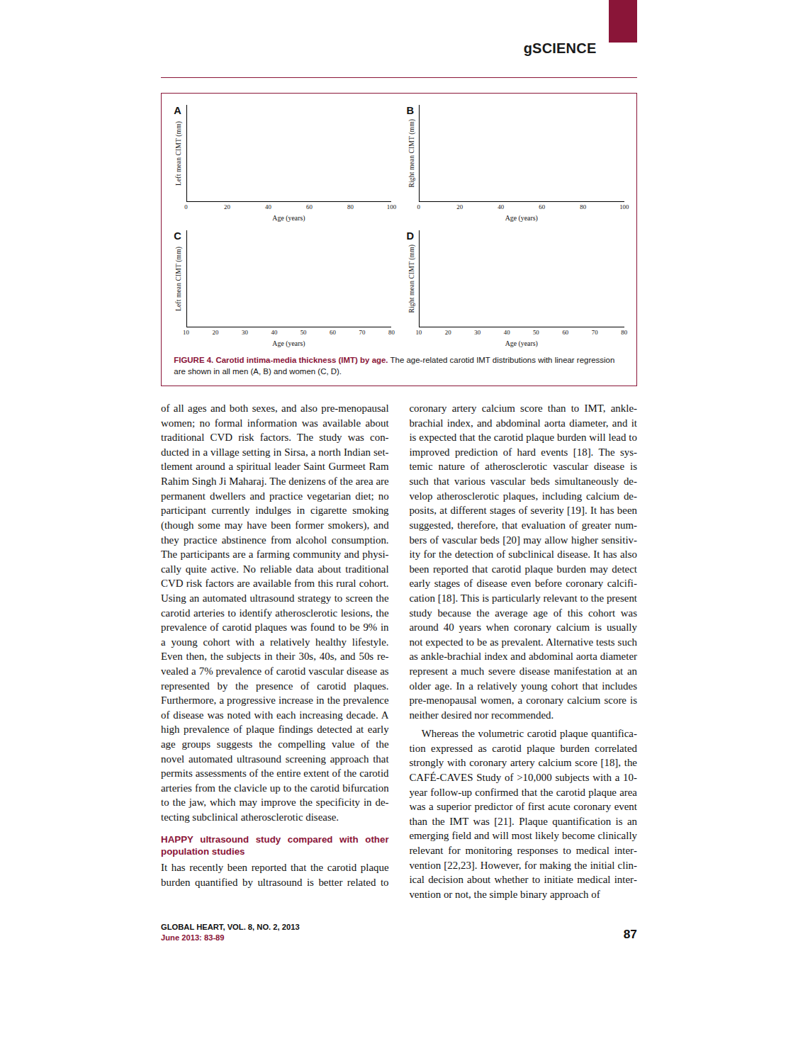g SCIENCE
A
Left mean CIMT (mm)
1.2 1.1 1.0 0.9 0.8 0.7 0.6 0.5 0.4 0.3
0 20 40 60 80 100
Age (years)
B
Right mean CIMT (mm)
1.4 1.2 1.0 0.8 0.6 0.4 0.2
0 20 40 60 80 100
Age (years)
C
Left mean CIMT (mm)
1.2 1.1 1.0 0.9 0.8 0.7 0.6 0.5 0.4 0.3
10 20 30 40 50 60 70 80
Age (years)
D
Right mean CIMT (mm)
1.1 1.0 0.9 0.8 0.7 0.6 0.5 0.4 0.3
10 20 30 40 50 60 70 80
Age (years)
FIGURE 4. Carotid intima-media thickness (IMT) by age. The age-related carotid IMT distributions with linear regression are shown in all men (A, B) and women (C, D).
of all ages and both sexes, and also pre-menopausal women; no formal information was available about traditional CVD risk factors. The study was conducted in a village setting in Sirsa, a north Indian settlement around a spiritual leader Saint Gurmeet Ram Rahim Singh Ji Maharaj. The denizens of the area are permanent dwellers and practice vegetarian diet; no participant currently indulges in cigarette smoking (though some may have been former smokers), and they practice abstinence from alcohol consumption. The participants are a farming community and physically quite active. No reliable data about traditional CVD risk factors are available from this rural cohort. Using an automated ultrasound strategy to screen the carotid arteries to identify atherosclerotic lesions, the prevalence of carotid plaques was found to be 9% in a young cohort with a relatively healthy lifestyle. Even then, the subjects in their 30s, 40s, and 50s revealed a 7% prevalence of carotid vascular disease as represented by the presence of carotid plaques. Furthermore, a progressive increase in the prevalence of disease was noted with each increasing decade. A high prevalence of plaque findings detected at early age groups suggests the compelling value of the novel automated ultrasound screening approach that permits assessments of the entire extent of the carotid arteries from the clavicle up to the carotid bifurcation to the jaw, which may improve the specificity in detecting subclinical atherosclerotic disease.
HAPPY ultrasound study compared with other population studies
It has recently been reported that the carotid plaque burden quantified by ultrasound is better related to coronary artery calcium score than to IMT, ankle-brachial index, and abdominal aorta diameter, and it is expected that the carotid plaque burden will lead to improved prediction of hard events [18]. The systemic nature of atherosclerotic vascular disease is such that various vascular beds simultaneously develop atherosclerotic plaques, including calcium deposits, at different stages of severity [19]. It has been suggested, therefore, that evaluation of greater numbers of vascular beds [20] may allow higher sensitivity for the detection of subclinical disease. It has also been reported that carotid plaque burden may detect early stages of disease even before coronary calcification [18]. This is particularly relevant to the present study because the average age of this cohort was around 40 years when coronary calcium is usually not expected to be as prevalent. Alternative tests such as ankle-brachial index and abdominal aorta diameter represent a much severe disease manifestation at an older age. In a relatively young cohort that includes pre-menopausal women, a coronary calcium score is neither desired nor recommended.
Whereas the volumetric carotid plaque quantification expressed as carotid plaque burden correlated strongly with coronary artery calcium score [18], the CAFÉ-CAVES Study of >10,000 subjects with a 10-year follow-up confirmed that the carotid plaque area was a superior predictor of first acute coronary event than the IMT was [21]. Plaque quantification is an emerging field and will most likely become clinically relevant for monitoring responses to medical intervention [22,23]. However, for making the initial clinical decision about whether to initiate medical intervention or not, the simple binary approach of
GLOBAL HEART, VOL. 8, NO. 2, 2013
June 2013: 83-89
87